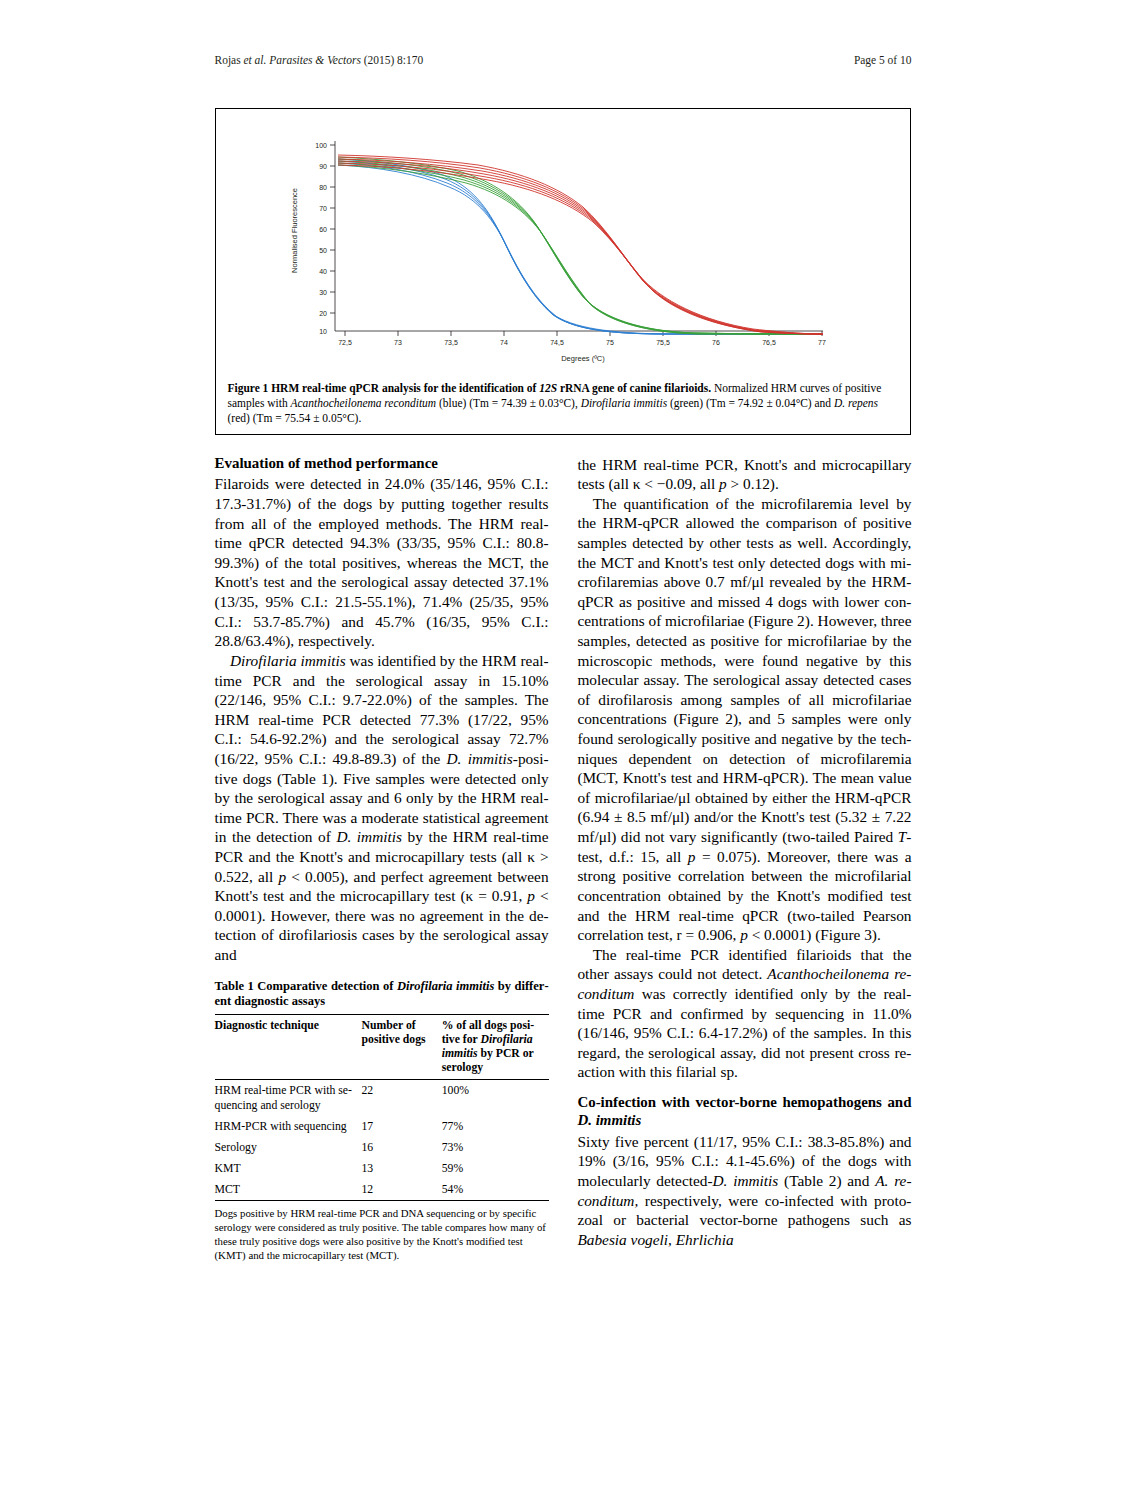Rojas et al. Parasites & Vectors (2015) 8:170
Page 5 of 10
Normalised Fluorescence 100 90 80 70 60 50 40 30 20 10 72,5 73 73,5 74 74,5 75 75,5 76 76,5 77 Degrees (ºC)
Figure 1 HRM real-time qPCR analysis for the identification of 12S rRNA gene of canine filarioids. Normalized HRM curves of positive samples with Acanthocheilonema reconditum (blue) (Tm = 74.39 ± 0.03°C), Dirofilaria immitis (green) (Tm = 74.92 ± 0.04°C) and D. repens (red) (Tm = 75.54 ± 0.05°C).
Evaluation of method performance
Filaroids were detected in 24.0% (35/146, 95% C.I.: 17.3-31.7%) of the dogs by putting together results from all of the employed methods. The HRM real-time qPCR detected 94.3% (33/35, 95% C.I.: 80.8-99.3%) of the total positives, whereas the MCT, the Knott's test and the serological assay detected 37.1% (13/35, 95% C.I.: 21.5-55.1%), 71.4% (25/35, 95% C.I.: 53.7-85.7%) and 45.7% (16/35, 95% C.I.: 28.8/63.4%), respectively.
Dirofilaria immitis was identified by the HRM real-time PCR and the serological assay in 15.10% (22/146, 95% C.I.: 9.7-22.0%) of the samples. The HRM real-time PCR detected 77.3% (17/22, 95% C.I.: 54.6-92.2%) and the serological assay 72.7% (16/22, 95% C.I.: 49.8-89.3) of the D. immitis-positive dogs (Table 1). Five samples were detected only by the serological assay and 6 only by the HRM real-time PCR. There was a moderate statistical agreement in the detection of D. immitis by the HRM real-time PCR and the Knott's and microcapillary tests (all κ > 0.522, all p < 0.005), and perfect agreement between Knott's test and the microcapillary test (κ = 0.91, p < 0.0001). However, there was no agreement in the detection of dirofilariosis cases by the serological assay and
Table 1 Comparative detection of Dirofilaria immitis by different diagnostic assays
| Diagnostic technique | Number of positive dogs | % of all dogs positive for Dirofilaria immitis by PCR or serology |
| --- | --- | --- |
| HRM real-time PCR with sequencing and serology | 22 | 100% |
| HRM-PCR with sequencing | 17 | 77% |
| Serology | 16 | 73% |
| KMT | 13 | 59% |
| MCT | 12 | 54% |
Dogs positive by HRM real-time PCR and DNA sequencing or by specific serology were considered as truly positive. The table compares how many of these truly positive dogs were also positive by the Knott's modified test (KMT) and the microcapillary test (MCT).
the HRM real-time PCR, Knott's and microcapillary tests (all κ < −0.09, all p > 0.12).
The quantification of the microfilaremia level by the HRM-qPCR allowed the comparison of positive samples detected by other tests as well. Accordingly, the MCT and Knott's test only detected dogs with microfilaremias above 0.7 mf/μl revealed by the HRM-qPCR as positive and missed 4 dogs with lower concentrations of microfilariae (Figure 2). However, three samples, detected as positive for microfilariae by the microscopic methods, were found negative by this molecular assay. The serological assay detected cases of dirofilarosis among samples of all microfilariae concentrations (Figure 2), and 5 samples were only found serologically positive and negative by the techniques dependent on detection of microfilaremia (MCT, Knott's test and HRM-qPCR). The mean value of microfilariae/μl obtained by either the HRM-qPCR (6.94 ± 8.5 mf/μl) and/or the Knott's test (5.32 ± 7.22 mf/μl) did not vary significantly (two-tailed Paired T-test, d.f.: 15, all p = 0.075). Moreover, there was a strong positive correlation between the microfilarial concentration obtained by the Knott's modified test and the HRM real-time qPCR (two-tailed Pearson correlation test, r = 0.906, p < 0.0001) (Figure 3).
The real-time PCR identified filarioids that the other assays could not detect. Acanthocheilonema reconditum was correctly identified only by the real-time PCR and confirmed by sequencing in 11.0% (16/146, 95% C.I.: 6.4-17.2%) of the samples. In this regard, the serological assay, did not present cross reaction with this filarial sp.
Co-infection with vector-borne hemopathogens and D. immitis
Sixty five percent (11/17, 95% C.I.: 38.3-85.8%) and 19% (3/16, 95% C.I.: 4.1-45.6%) of the dogs with molecularly detected-D. immitis (Table 2) and A. reconditum, respectively, were co-infected with protozoal or bacterial vector-borne pathogens such as Babesia vogeli, Ehrlichia